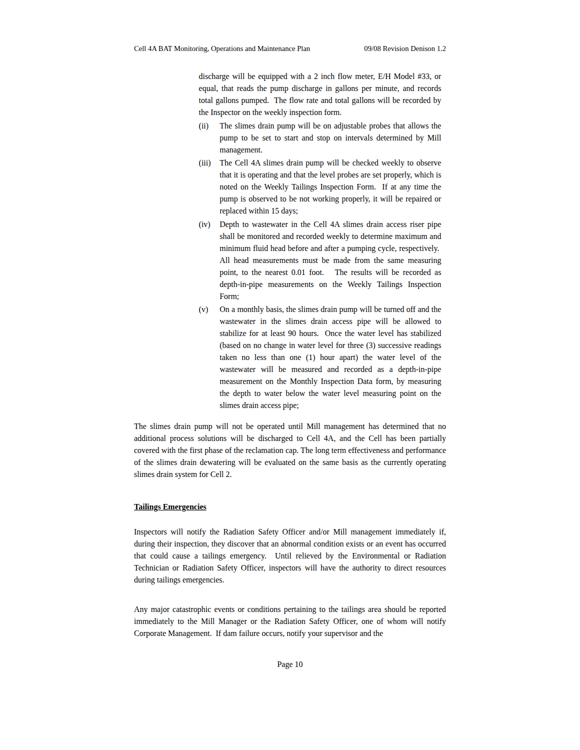Cell 4A BAT Monitoring, Operations and Maintenance Plan
09/08 Revision Denison 1.2
discharge will be equipped with a 2 inch flow meter, E/H Model #33, or equal, that reads the pump discharge in gallons per minute, and records total gallons pumped. The flow rate and total gallons will be recorded by the Inspector on the weekly inspection form.
(ii) The slimes drain pump will be on adjustable probes that allows the pump to be set to start and stop on intervals determined by Mill management.
(iii) The Cell 4A slimes drain pump will be checked weekly to observe that it is operating and that the level probes are set properly, which is noted on the Weekly Tailings Inspection Form. If at any time the pump is observed to be not working properly, it will be repaired or replaced within 15 days;
(iv) Depth to wastewater in the Cell 4A slimes drain access riser pipe shall be monitored and recorded weekly to determine maximum and minimum fluid head before and after a pumping cycle, respectively. All head measurements must be made from the same measuring point, to the nearest 0.01 foot. The results will be recorded as depth-in-pipe measurements on the Weekly Tailings Inspection Form;
(v) On a monthly basis, the slimes drain pump will be turned off and the wastewater in the slimes drain access pipe will be allowed to stabilize for at least 90 hours. Once the water level has stabilized (based on no change in water level for three (3) successive readings taken no less than one (1) hour apart) the water level of the wastewater will be measured and recorded as a depth-in-pipe measurement on the Monthly Inspection Data form, by measuring the depth to water below the water level measuring point on the slimes drain access pipe;
The slimes drain pump will not be operated until Mill management has determined that no additional process solutions will be discharged to Cell 4A, and the Cell has been partially covered with the first phase of the reclamation cap. The long term effectiveness and performance of the slimes drain dewatering will be evaluated on the same basis as the currently operating slimes drain system for Cell 2.
Tailings Emergencies
Inspectors will notify the Radiation Safety Officer and/or Mill management immediately if, during their inspection, they discover that an abnormal condition exists or an event has occurred that could cause a tailings emergency. Until relieved by the Environmental or Radiation Technician or Radiation Safety Officer, inspectors will have the authority to direct resources during tailings emergencies.
Any major catastrophic events or conditions pertaining to the tailings area should be reported immediately to the Mill Manager or the Radiation Safety Officer, one of whom will notify Corporate Management. If dam failure occurs, notify your supervisor and the
Page 10